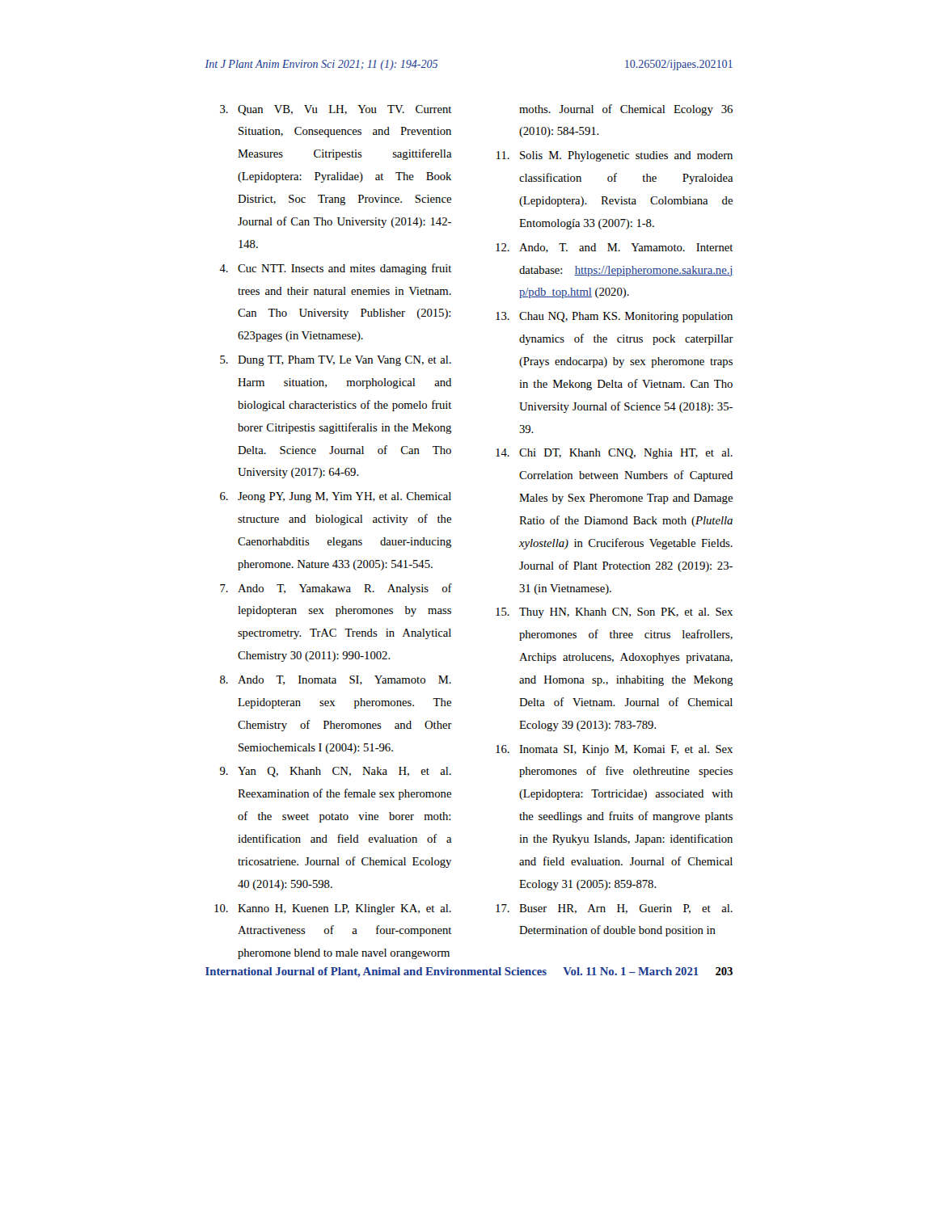Int J Plant Anim Environ Sci 2021; 11 (1): 194-205
10.26502/ijpaes.202101
3. Quan VB, Vu LH, You TV. Current Situation, Consequences and Prevention Measures Citripestis sagittiferella (Lepidoptera: Pyralidae) at The Book District, Soc Trang Province. Science Journal of Can Tho University (2014): 142-148.
4. Cuc NTT. Insects and mites damaging fruit trees and their natural enemies in Vietnam. Can Tho University Publisher (2015): 623pages (in Vietnamese).
5. Dung TT, Pham TV, Le Van Vang CN, et al. Harm situation, morphological and biological characteristics of the pomelo fruit borer Citripestis sagittiferalis in the Mekong Delta. Science Journal of Can Tho University (2017): 64-69.
6. Jeong PY, Jung M, Yim YH, et al. Chemical structure and biological activity of the Caenorhabditis elegans dauer-inducing pheromone. Nature 433 (2005): 541-545.
7. Ando T, Yamakawa R. Analysis of lepidopteran sex pheromones by mass spectrometry. TrAC Trends in Analytical Chemistry 30 (2011): 990-1002.
8. Ando T, Inomata SI, Yamamoto M. Lepidopteran sex pheromones. The Chemistry of Pheromones and Other Semiochemicals I (2004): 51-96.
9. Yan Q, Khanh CN, Naka H, et al. Reexamination of the female sex pheromone of the sweet potato vine borer moth: identification and field evaluation of a tricosatriene. Journal of Chemical Ecology 40 (2014): 590-598.
10. Kanno H, Kuenen LP, Klingler KA, et al. Attractiveness of a four-component pheromone blend to male navel orangeworm
moths. Journal of Chemical Ecology 36 (2010): 584-591.
11. Solis M. Phylogenetic studies and modern classification of the Pyraloidea (Lepidoptera). Revista Colombiana de Entomología 33 (2007): 1-8.
12. Ando, T. and M. Yamamoto. Internet database: https://lepipheromone.sakura.ne.jp/pdb_top.html (2020).
13. Chau NQ, Pham KS. Monitoring population dynamics of the citrus pock caterpillar (Prays endocarpa) by sex pheromone traps in the Mekong Delta of Vietnam. Can Tho University Journal of Science 54 (2018): 35-39.
14. Chi DT, Khanh CNQ, Nghia HT, et al. Correlation between Numbers of Captured Males by Sex Pheromone Trap and Damage Ratio of the Diamond Back moth (Plutella xylostella) in Cruciferous Vegetable Fields. Journal of Plant Protection 282 (2019): 23-31 (in Vietnamese).
15. Thuy HN, Khanh CN, Son PK, et al. Sex pheromones of three citrus leafrollers, Archips atrolucens, Adoxophyes privatana, and Homona sp., inhabiting the Mekong Delta of Vietnam. Journal of Chemical Ecology 39 (2013): 783-789.
16. Inomata SI, Kinjo M, Komai F, et al. Sex pheromones of five olethreutine species (Lepidoptera: Tortricidae) associated with the seedlings and fruits of mangrove plants in the Ryukyu Islands, Japan: identification and field evaluation. Journal of Chemical Ecology 31 (2005): 859-878.
17. Buser HR, Arn H, Guerin P, et al. Determination of double bond position in
International Journal of Plant, Animal and Environmental Sciences
Vol. 11 No. 1 – March 2021
203